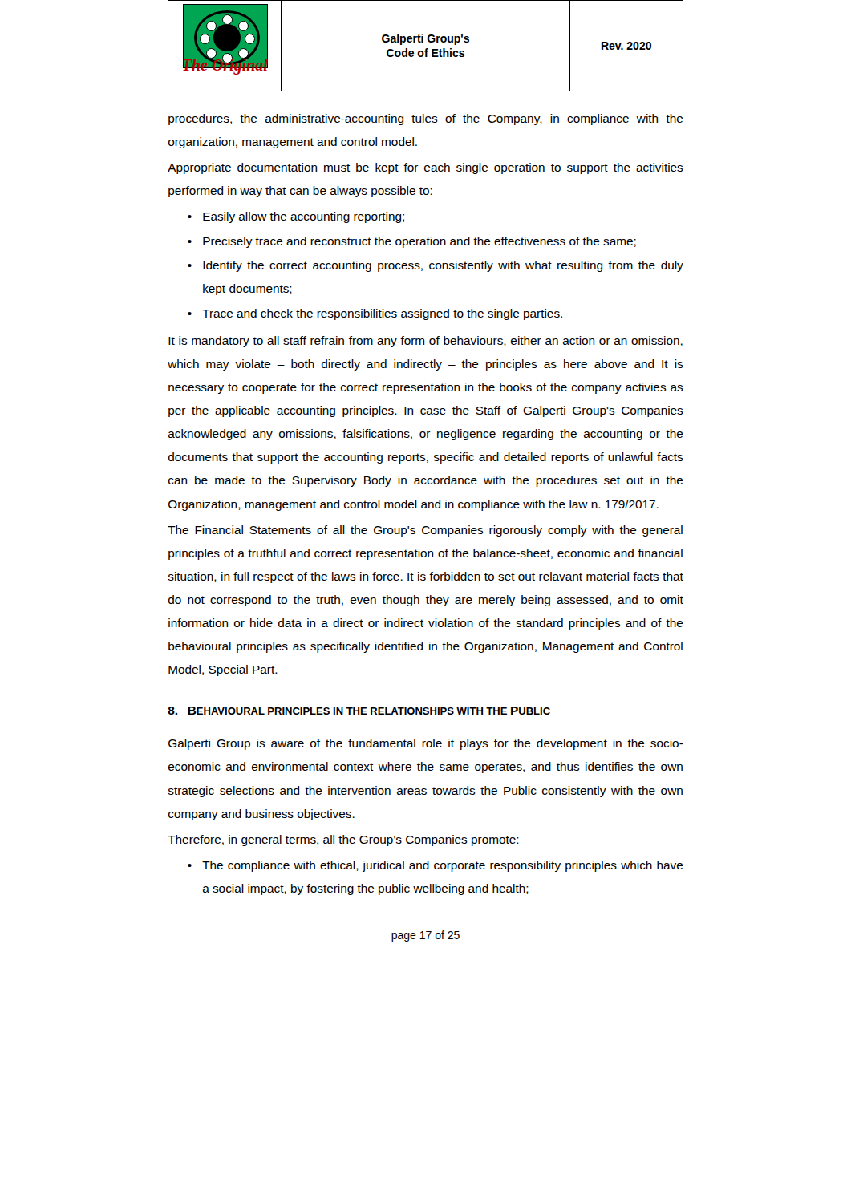| The Original | Galperti Group's Code of Ethics | Rev. 2020 |
procedures, the administrative-accounting tules of the Company, in compliance with the organization, management and control model.
Appropriate documentation must be kept for each single operation to support the activities performed in way that can be always possible to:
Easily allow the accounting reporting;
Precisely trace and reconstruct the operation and the effectiveness of the same;
Identify the correct accounting process, consistently with what resulting from the duly kept documents;
Trace and check the responsibilities assigned to the single parties.
It is mandatory to all staff refrain from any form of behaviours, either an action or an omission, which may violate – both directly and indirectly – the principles as here above and It is necessary to cooperate for the correct representation in the books of the company activies as per the applicable accounting principles. In case the Staff of Galperti Group's Companies acknowledged any omissions, falsifications, or negligence regarding the accounting or the documents that support the accounting reports, specific and detailed reports of unlawful facts can be made to the Supervisory Body in accordance with the procedures set out in the Organization, management and control model and in compliance with the law n. 179/2017.
The Financial Statements of all the Group's Companies rigorously comply with the general principles of a truthful and correct representation of the balance-sheet, economic and financial situation, in full respect of the laws in force. It is forbidden to set out relavant material facts that do not correspond to the truth, even though they are merely being assessed, and to omit information or hide data in a direct or indirect violation of the standard principles and of the behavioural principles as specifically identified in the Organization, Management and Control Model, Special Part.
8. BEHAVIOURAL PRINCIPLES IN THE RELATIONSHIPS WITH THE PUBLIC
Galperti Group is aware of the fundamental role it plays for the development in the socio-economic and environmental context where the same operates, and thus identifies the own strategic selections and the intervention areas towards the Public consistently with the own company and business objectives.
Therefore, in general terms, all the Group's Companies promote:
The compliance with ethical, juridical and corporate responsibility principles which have a social impact, by fostering the public wellbeing and health;
page 17 of 25